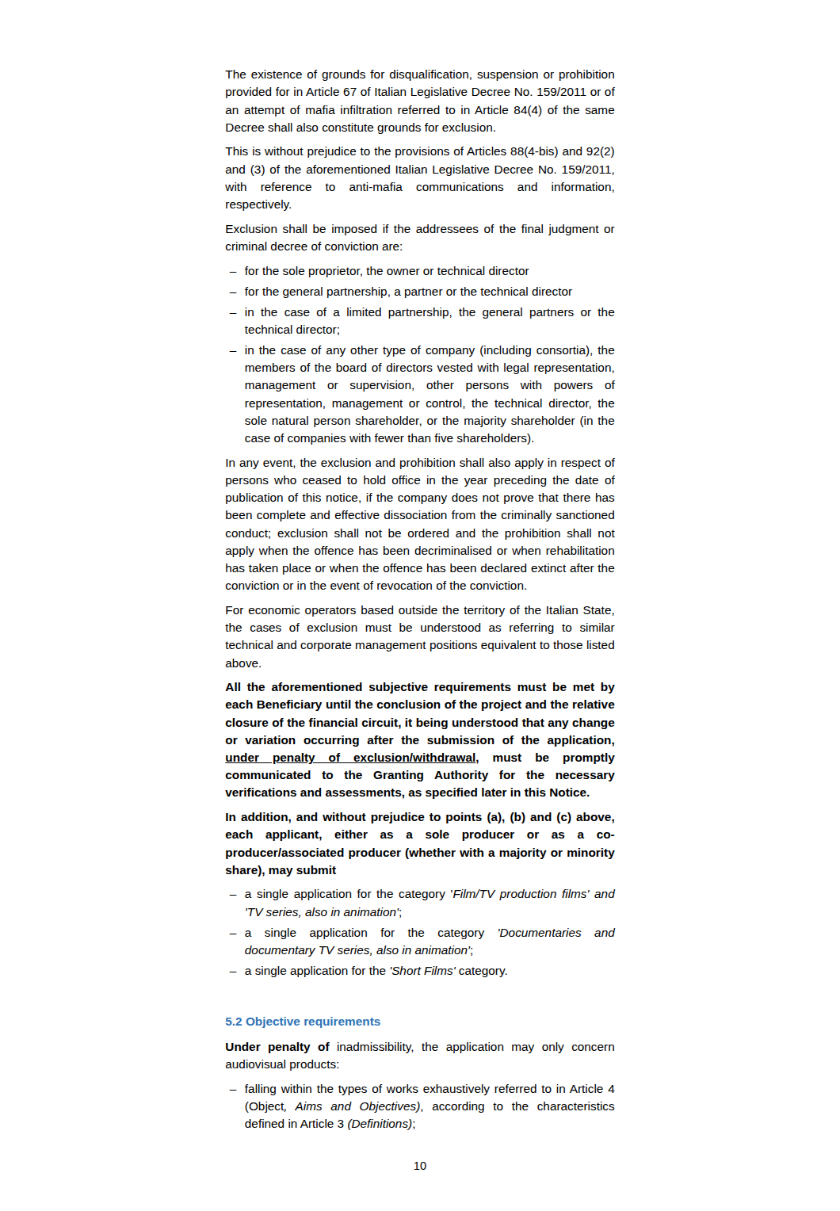The existence of grounds for disqualification, suspension or prohibition provided for in Article 67 of Italian Legislative Decree No. 159/2011 or of an attempt of mafia infiltration referred to in Article 84(4) of the same Decree shall also constitute grounds for exclusion.
This is without prejudice to the provisions of Articles 88(4-bis) and 92(2) and (3) of the aforementioned Italian Legislative Decree No. 159/2011, with reference to anti-mafia communications and information, respectively.
Exclusion shall be imposed if the addressees of the final judgment or criminal decree of conviction are:
for the sole proprietor, the owner or technical director
for the general partnership, a partner or the technical director
in the case of a limited partnership, the general partners or the technical director;
in the case of any other type of company (including consortia), the members of the board of directors vested with legal representation, management or supervision, other persons with powers of representation, management or control, the technical director, the sole natural person shareholder, or the majority shareholder (in the case of companies with fewer than five shareholders).
In any event, the exclusion and prohibition shall also apply in respect of persons who ceased to hold office in the year preceding the date of publication of this notice, if the company does not prove that there has been complete and effective dissociation from the criminally sanctioned conduct; exclusion shall not be ordered and the prohibition shall not apply when the offence has been decriminalised or when rehabilitation has taken place or when the offence has been declared extinct after the conviction or in the event of revocation of the conviction.
For economic operators based outside the territory of the Italian State, the cases of exclusion must be understood as referring to similar technical and corporate management positions equivalent to those listed above.
All the aforementioned subjective requirements must be met by each Beneficiary until the conclusion of the project and the relative closure of the financial circuit, it being understood that any change or variation occurring after the submission of the application, under penalty of exclusion/withdrawal, must be promptly communicated to the Granting Authority for the necessary verifications and assessments, as specified later in this Notice.
In addition, and without prejudice to points (a), (b) and (c) above, each applicant, either as a sole producer or as a co-producer/associated producer (whether with a majority or minority share), may submit
a single application for the category 'Film/TV production films' and 'TV series, also in animation';
a single application for the category 'Documentaries and documentary TV series, also in animation';
a single application for the 'Short Films' category.
5.2 Objective requirements
Under penalty of inadmissibility, the application may only concern audiovisual products:
falling within the types of works exhaustively referred to in Article 4 (Object, Aims and Objectives), according to the characteristics defined in Article 3 (Definitions);
10